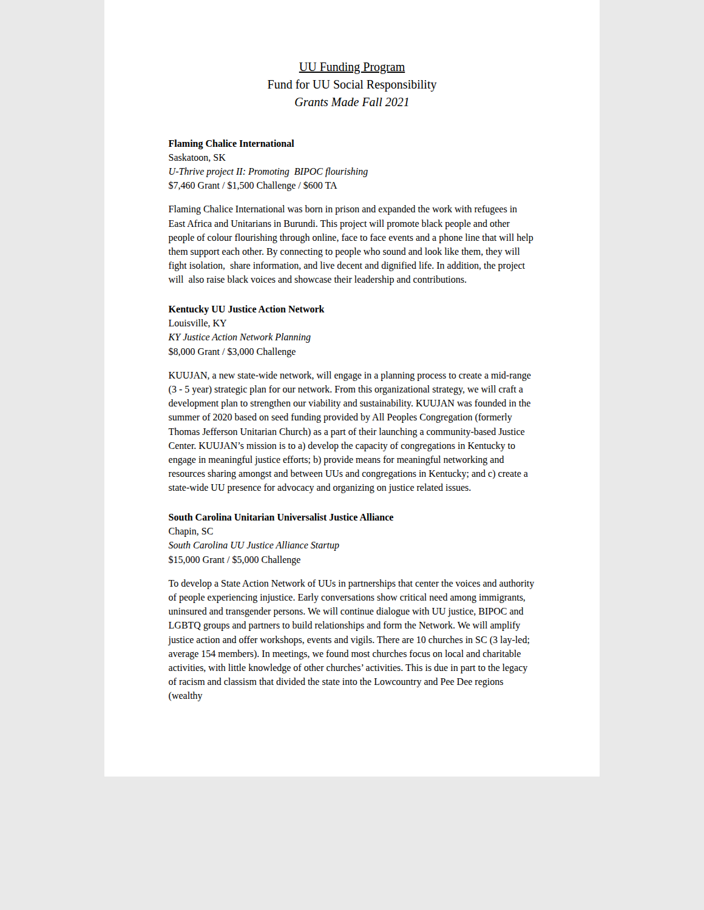UU Funding Program
Fund for UU Social Responsibility
Grants Made Fall 2021
Flaming Chalice International
Saskatoon, SK
U-Thrive project II: Promoting BIPOC flourishing
$7,460 Grant / $1,500 Challenge / $600 TA
Flaming Chalice International was born in prison and expanded the work with refugees in East Africa and Unitarians in Burundi. This project will promote black people and other people of colour flourishing through online, face to face events and a phone line that will help them support each other. By connecting to people who sound and look like them, they will fight isolation, share information, and live decent and dignified life. In addition, the project will also raise black voices and showcase their leadership and contributions.
Kentucky UU Justice Action Network
Louisville, KY
KY Justice Action Network Planning
$8,000 Grant / $3,000 Challenge
KUUJAN, a new state-wide network, will engage in a planning process to create a mid-range (3 - 5 year) strategic plan for our network. From this organizational strategy, we will craft a development plan to strengthen our viability and sustainability. KUUJAN was founded in the summer of 2020 based on seed funding provided by All Peoples Congregation (formerly Thomas Jefferson Unitarian Church) as a part of their launching a community-based Justice Center. KUUJAN’s mission is to a) develop the capacity of congregations in Kentucky to engage in meaningful justice efforts; b) provide means for meaningful networking and resources sharing amongst and between UUs and congregations in Kentucky; and c) create a state-wide UU presence for advocacy and organizing on justice related issues.
South Carolina Unitarian Universalist Justice Alliance
Chapin, SC
South Carolina UU Justice Alliance Startup
$15,000 Grant / $5,000 Challenge
To develop a State Action Network of UUs in partnerships that center the voices and authority of people experiencing injustice. Early conversations show critical need among immigrants, uninsured and transgender persons. We will continue dialogue with UU justice, BIPOC and LGBTQ groups and partners to build relationships and form the Network. We will amplify justice action and offer workshops, events and vigils. There are 10 churches in SC (3 lay-led; average 154 members). In meetings, we found most churches focus on local and charitable activities, with little knowledge of other churches’ activities. This is due in part to the legacy of racism and classism that divided the state into the Lowcountry and Pee Dee regions (wealthy